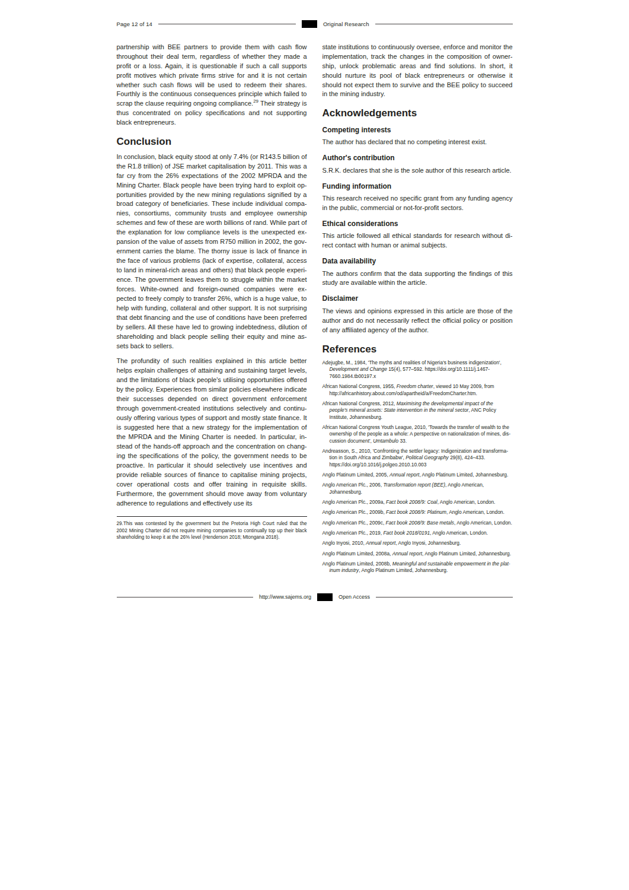Page 12 of 14 Original Research
partnership with BEE partners to provide them with cash flow throughout their deal term, regardless of whether they made a profit or a loss. Again, it is questionable if such a call supports profit motives which private firms strive for and it is not certain whether such cash flows will be used to redeem their shares. Fourthly is the continuous consequences principle which failed to scrap the clause requiring ongoing compliance.29 Their strategy is thus concentrated on policy specifications and not supporting black entrepreneurs.
Conclusion
In conclusion, black equity stood at only 7.4% (or R143.5 billion of the R1.8 trillion) of JSE market capitalisation by 2011. This was a far cry from the 26% expectations of the 2002 MPRDA and the Mining Charter. Black people have been trying hard to exploit opportunities provided by the new mining regulations signified by a broad category of beneficiaries. These include individual companies, consortiums, community trusts and employee ownership schemes and few of these are worth billions of rand. While part of the explanation for low compliance levels is the unexpected expansion of the value of assets from R750 million in 2002, the government carries the blame. The thorny issue is lack of finance in the face of various problems (lack of expertise, collateral, access to land in mineral-rich areas and others) that black people experience. The government leaves them to struggle within the market forces. White-owned and foreign-owned companies were expected to freely comply to transfer 26%, which is a huge value, to help with funding, collateral and other support. It is not surprising that debt financing and the use of conditions have been preferred by sellers. All these have led to growing indebtedness, dilution of shareholding and black people selling their equity and mine assets back to sellers.
The profundity of such realities explained in this article better helps explain challenges of attaining and sustaining target levels, and the limitations of black people's utilising opportunities offered by the policy. Experiences from similar policies elsewhere indicate their successes depended on direct government enforcement through government-created institutions selectively and continuously offering various types of support and mostly state finance. It is suggested here that a new strategy for the implementation of the MPRDA and the Mining Charter is needed. In particular, instead of the hands-off approach and the concentration on changing the specifications of the policy, the government needs to be proactive. In particular it should selectively use incentives and provide reliable sources of finance to capitalise mining projects, cover operational costs and offer training in requisite skills. Furthermore, the government should move away from voluntary adherence to regulations and effectively use its
29. This was contested by the government but the Pretoria High Court ruled that the 2002 Mining Charter did not require mining companies to continually top up their black shareholding to keep it at the 26% level (Henderson 2018; Mtongana 2018).
state institutions to continuously oversee, enforce and monitor the implementation, track the changes in the composition of ownership, unlock problematic areas and find solutions. In short, it should nurture its pool of black entrepreneurs or otherwise it should not expect them to survive and the BEE policy to succeed in the mining industry.
Acknowledgements
Competing interests
The author has declared that no competing interest exist.
Author's contribution
S.R.K. declares that she is the sole author of this research article.
Funding information
This research received no specific grant from any funding agency in the public, commercial or not-for-profit sectors.
Ethical considerations
This article followed all ethical standards for research without direct contact with human or animal subjects.
Data availability
The authors confirm that the data supporting the findings of this study are available within the article.
Disclaimer
The views and opinions expressed in this article are those of the author and do not necessarily reflect the official policy or position of any affiliated agency of the author.
References
Adejugbe, M., 1984, 'The myths and realities of Nigeria's business indigenization', Development and Change 15(4), 577–592. https://doi.org/10.1111/j.1467-7660.1984.tb00197.x
African National Congress, 1955, Freedom charter, viewed 10 May 2009, from http://africanhistory.about.com/od/apartheid/a/FreedomCharter.htm.
African National Congress, 2012, Maximising the developmental impact of the people's mineral assets: State intervention in the mineral sector, ANC Policy Institute, Johannesburg.
African National Congress Youth League, 2010, 'Towards the transfer of wealth to the ownership of the people as a whole: A perspective on nationalization of mines, discussion document', Umtambulo 33.
Andreasson, S., 2010, 'Confronting the settler legacy: Indigenization and transformation in South Africa and Zimbabw', Political Geography 29(8), 424–433. https://doi.org/10.1016/j.polgeo.2010.10.003
Anglo Platinum Limited, 2005, Annual report, Anglo Platinum Limited, Johannesburg.
Anglo American Plc., 2006, Transformation report (BEE), Anglo American, Johannesburg.
Anglo American Plc., 2009a, Fact book 2008/9: Coal, Anglo American, London.
Anglo American Plc., 2009b, Fact book 2008/9: Platinum, Anglo American, London.
Anglo American Plc., 2009c, Fact book 2008/9: Base metals, Anglo American, London.
Anglo American Plc., 2019, Fact book 2018/0191, Anglo American, London.
Anglo Inyosi, 2010, Annual report, Anglo Inyosi, Johannesburg.
Anglo Platinum Limited, 2008a, Annual report, Anglo Platinum Limited, Johannesburg.
Anglo Platinum Limited, 2008b, Meaningful and sustainable empowerment in the platinum industry, Anglo Platinum Limited, Johannesburg.
http://www.sajems.org Open Access